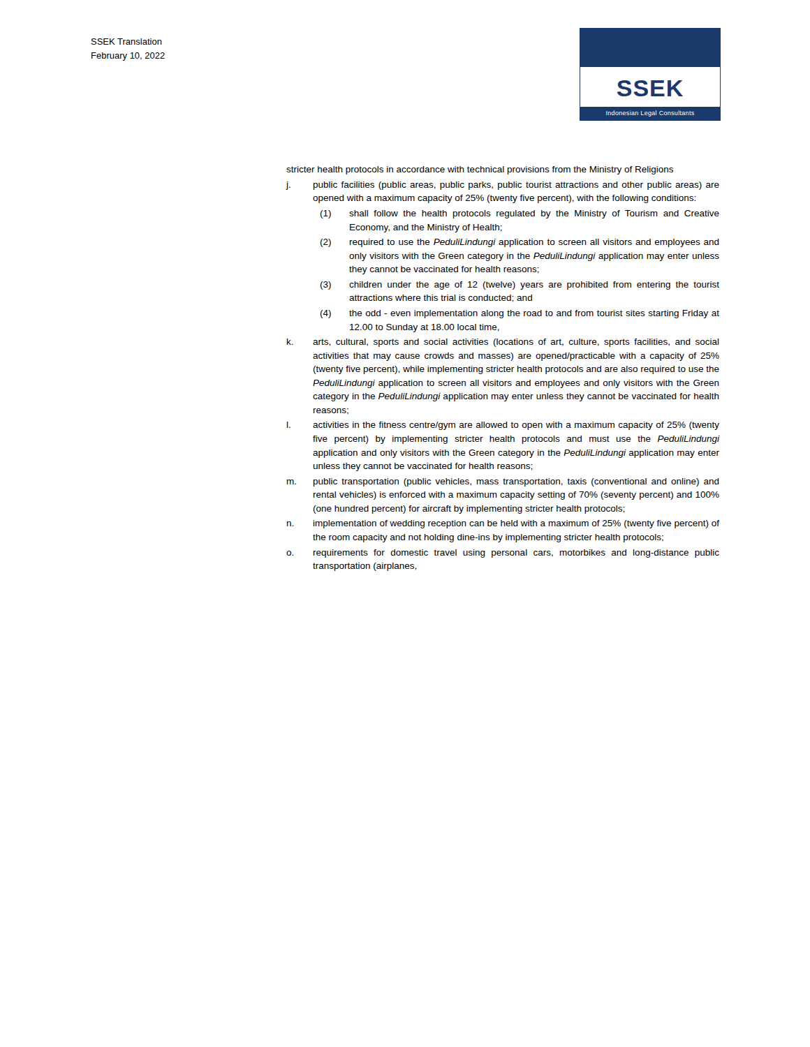SSEK Translation
February 10, 2022
SSEK
Indonesian Legal Consultants
stricter health protocols in accordance with technical provisions from the Ministry of Religions
j.
public facilities (public areas, public parks, public tourist attractions and other public areas) are opened with a maximum capacity of 25% (twenty five percent), with the following conditions:
(1)
shall follow the health protocols regulated by the Ministry of Tourism and Creative Economy, and the Ministry of Health;
(2)
required to use the PeduliLindungi application to screen all visitors and employees and only visitors with the Green category in the PeduliLindungi application may enter unless they cannot be vaccinated for health reasons;
(3)
children under the age of 12 (twelve) years are prohibited from entering the tourist attractions where this trial is conducted; and
(4)
the odd - even implementation along the road to and from tourist sites starting Friday at 12.00 to Sunday at 18.00 local time,
k.
arts, cultural, sports and social activities (locations of art, culture, sports facilities, and social activities that may cause crowds and masses) are opened/practicable with a capacity of 25% (twenty five percent), while implementing stricter health protocols and are also required to use the PeduliLindungi application to screen all visitors and employees and only visitors with the Green category in the PeduliLindungi application may enter unless they cannot be vaccinated for health reasons;
l.
activities in the fitness centre/gym are allowed to open with a maximum capacity of 25% (twenty five percent) by implementing stricter health protocols and must use the PeduliLindungi application and only visitors with the Green category in the PeduliLindungi application may enter unless they cannot be vaccinated for health reasons;
m.
public transportation (public vehicles, mass transportation, taxis (conventional and online) and rental vehicles) is enforced with a maximum capacity setting of 70% (seventy percent) and 100% (one hundred percent) for aircraft by implementing stricter health protocols;
n.
implementation of wedding reception can be held with a maximum of 25% (twenty five percent) of the room capacity and not holding dine-ins by implementing stricter health protocols;
o.
requirements for domestic travel using personal cars, motorbikes and long-distance public transportation (airplanes,